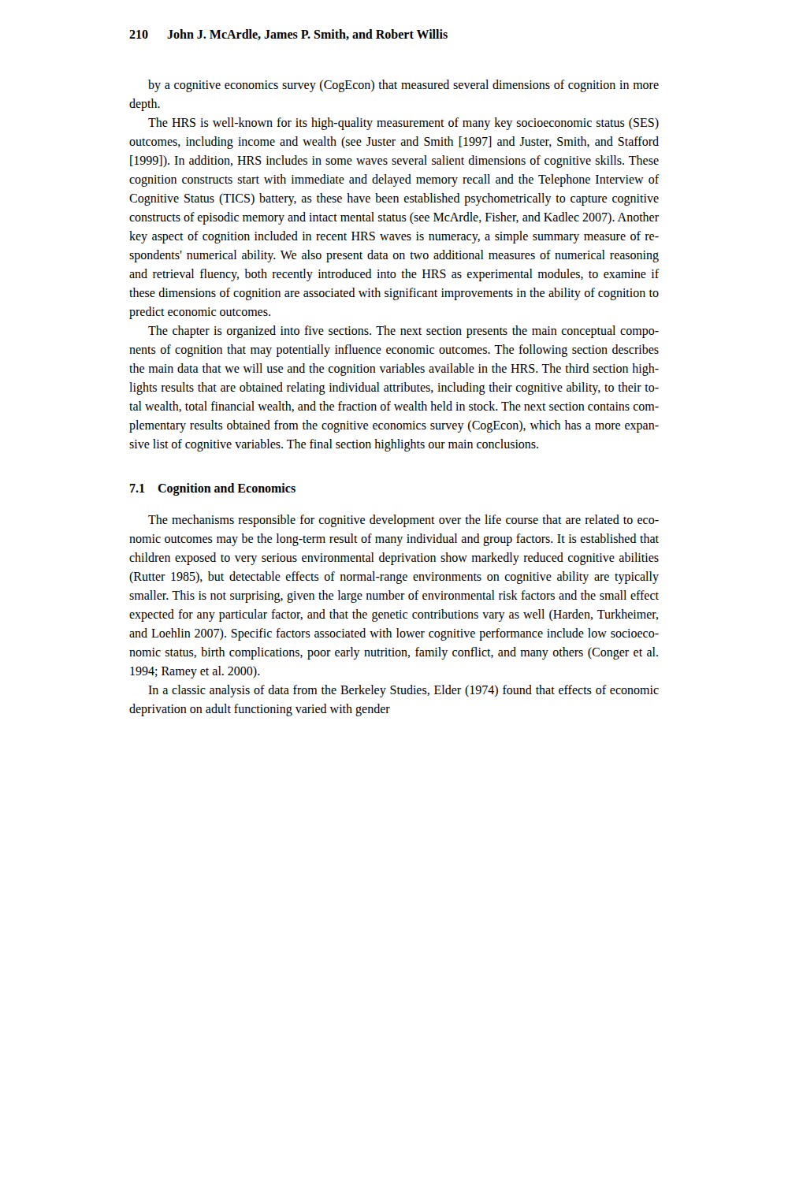210 John J. McArdle, James P. Smith, and Robert Willis
by a cognitive economics survey (CogEcon) that measured several dimensions of cognition in more depth.
The HRS is well-known for its high-quality measurement of many key socioeconomic status (SES) outcomes, including income and wealth (see Juster and Smith [1997] and Juster, Smith, and Stafford [1999]). In addition, HRS includes in some waves several salient dimensions of cognitive skills. These cognition constructs start with immediate and delayed memory recall and the Telephone Interview of Cognitive Status (TICS) battery, as these have been established psychometrically to capture cognitive constructs of episodic memory and intact mental status (see McArdle, Fisher, and Kadlec 2007). Another key aspect of cognition included in recent HRS waves is numeracy, a simple summary measure of respondents' numerical ability. We also present data on two additional measures of numerical reasoning and retrieval fluency, both recently introduced into the HRS as experimental modules, to examine if these dimensions of cognition are associated with significant improvements in the ability of cognition to predict economic outcomes.
The chapter is organized into five sections. The next section presents the main conceptual components of cognition that may potentially influence economic outcomes. The following section describes the main data that we will use and the cognition variables available in the HRS. The third section highlights results that are obtained relating individual attributes, including their cognitive ability, to their total wealth, total financial wealth, and the fraction of wealth held in stock. The next section contains complementary results obtained from the cognitive economics survey (CogEcon), which has a more expansive list of cognitive variables. The final section highlights our main conclusions.
7.1 Cognition and Economics
The mechanisms responsible for cognitive development over the life course that are related to economic outcomes may be the long-term result of many individual and group factors. It is established that children exposed to very serious environmental deprivation show markedly reduced cognitive abilities (Rutter 1985), but detectable effects of normal-range environments on cognitive ability are typically smaller. This is not surprising, given the large number of environmental risk factors and the small effect expected for any particular factor, and that the genetic contributions vary as well (Harden, Turkheimer, and Loehlin 2007). Specific factors associated with lower cognitive performance include low socioeconomic status, birth complications, poor early nutrition, family conflict, and many others (Conger et al. 1994; Ramey et al. 2000).
In a classic analysis of data from the Berkeley Studies, Elder (1974) found that effects of economic deprivation on adult functioning varied with gender